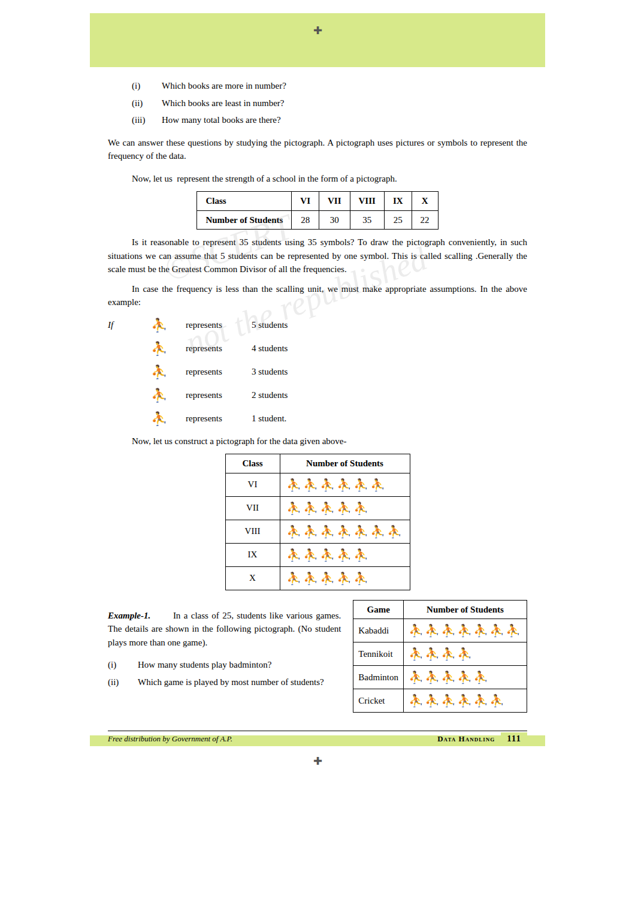✚
(i) Which books are more in number?
(ii) Which books are least in number?
(iii) How many total books are there?
We can answer these questions by studying the pictograph. A pictograph uses pictures or symbols to represent the frequency of the data.
Now, let us represent the strength of a school in the form of a pictograph.
| Class | VI | VII | VIII | IX | X |
| --- | --- | --- | --- | --- | --- |
| Number of Students | 28 | 30 | 35 | 25 | 22 |
Is it reasonable to represent 35 students using 35 symbols? To draw the pictograph conveniently, in such situations we can assume that 5 students can be represented by one symbol. This is called scalling .Generally the scale must be the Greatest Common Divisor of all the frequencies.
In case the frequency is less than the scalling unit, we must make appropriate assumptions. In the above example:
If
⛹
represents
5 students
⛹
represents
4 students
⛹
represents
3 students
⛹
represents
2 students
⛹
represents
1 student.
Now, let us construct a pictograph for the data given above-
| Class | Number of Students |
| --- | --- |
| VI | ⛹⛹⛹⛹⛹⛹ |
| VII | ⛹⛹⛹⛹⛹ |
| VIII | ⛹⛹⛹⛹⛹⛹⛹ |
| IX | ⛹⛹⛹⛹⛹ |
| X | ⛹⛹⛹⛹⛹ |
Example-1. In a class of 25, students like various games. The details are shown in the following pictograph. (No student plays more than one game).
(i) How many students play badminton?
(ii) Which game is played by most number of students?
| Game | Number of Students |
| --- | --- |
| Kabaddi | ⛹⛹⛹⛹⛹⛹⛹ |
| Tennikoit | ⛹⛹⛹⛹ |
| Badminton | ⛹⛹⛹⛹⛹ |
| Cricket | ⛹⛹⛹⛹⛹⛹ |
Free distribution by Government of A.P.
Data Handling111
✚
©SCERT
not the republished